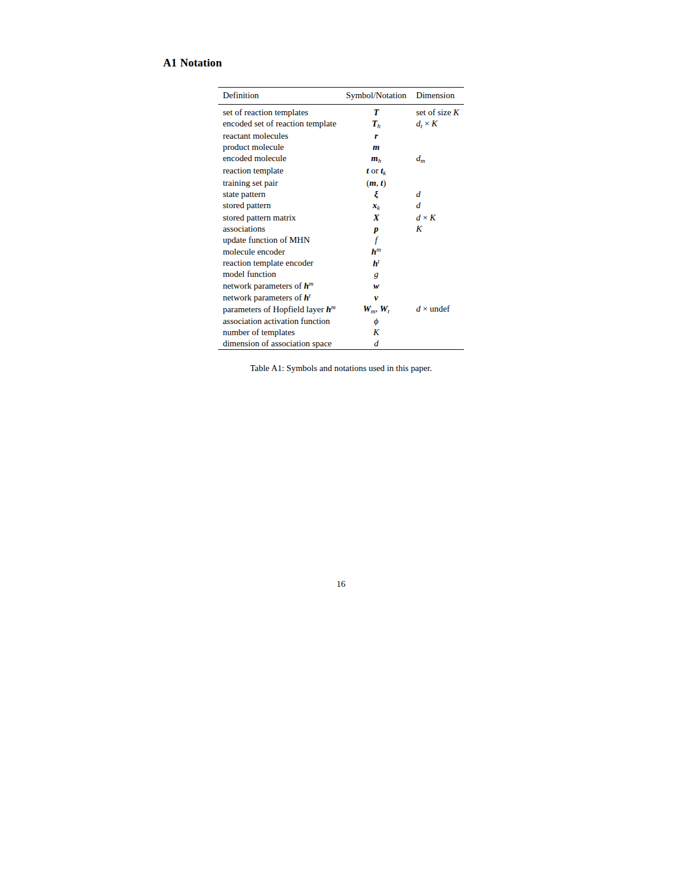A1 Notation
| Definition | Symbol/Notation | Dimension |
| --- | --- | --- |
| set of reaction templates | T | set of size K |
| encoded set of reaction template | T h | d t × K |
| reactant molecules | r | |
| product molecule | m | |
| encoded molecule | m h | d m |
| reaction template | t or t k | |
| training set pair | ( m , t ) | |
| state pattern | ξ | d |
| stored pattern | x k | d |
| stored pattern matrix | X | d × K |
| associations | p | K |
| update function of MHN | f | |
| molecule encoder | h m | |
| reaction template encoder | h t | |
| model function | g | |
| network parameters of h m | w | |
| network parameters of h t | v | |
| parameters of Hopfield layer h m | W m , W t | d × undef |
| association activation function | ϕ | |
| number of templates | K | |
| dimension of association space | d | |
Table A1: Symbols and notations used in this paper.
16